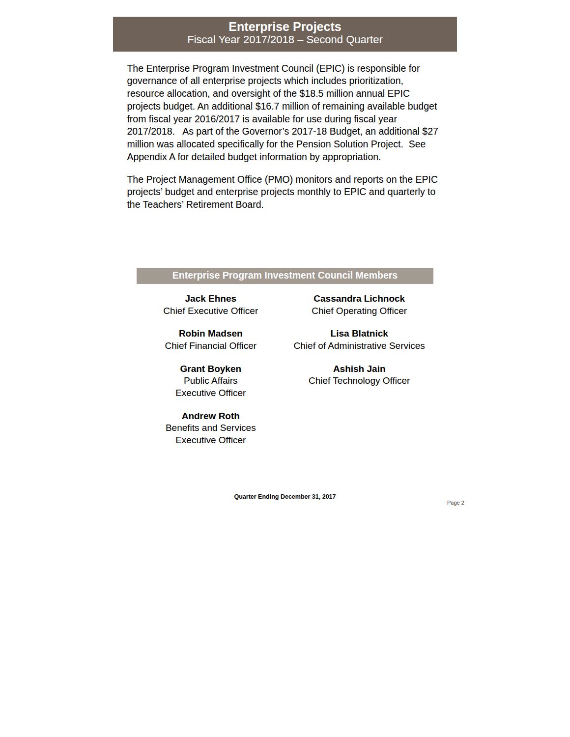Enterprise Projects
Fiscal Year 2017/2018 – Second Quarter
The Enterprise Program Investment Council (EPIC) is responsible for governance of all enterprise projects which includes prioritization, resource allocation, and oversight of the $18.5 million annual EPIC projects budget. An additional $16.7 million of remaining available budget from fiscal year 2016/2017 is available for use during fiscal year 2017/2018. As part of the Governor’s 2017-18 Budget, an additional $27 million was allocated specifically for the Pension Solution Project. See Appendix A for detailed budget information by appropriation.
The Project Management Office (PMO) monitors and reports on the EPIC projects’ budget and enterprise projects monthly to EPIC and quarterly to the Teachers’ Retirement Board.
Enterprise Program Investment Council Members
Jack Ehnes
Chief Executive Officer
Robin Madsen
Chief Financial Officer
Grant Boyken
Public Affairs
Executive Officer
Andrew Roth
Benefits and Services
Executive Officer
Cassandra Lichnock
Chief Operating Officer
Lisa Blatnick
Chief of Administrative Services
Ashish Jain
Chief Technology Officer
Quarter Ending December 31, 2017
Page 2